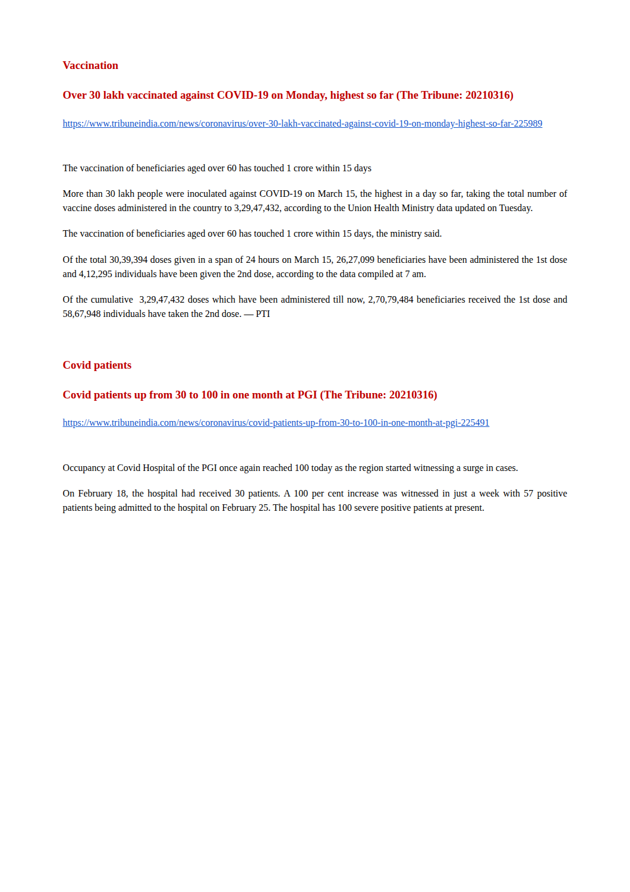Vaccination
Over 30 lakh vaccinated against COVID-19 on Monday, highest so far (The Tribune: 20210316)
https://www.tribuneindia.com/news/coronavirus/over-30-lakh-vaccinated-against-covid-19-on-monday-highest-so-far-225989
The vaccination of beneficiaries aged over 60 has touched 1 crore within 15 days
More than 30 lakh people were inoculated against COVID-19 on March 15, the highest in a day so far, taking the total number of vaccine doses administered in the country to 3,29,47,432, according to the Union Health Ministry data updated on Tuesday.
The vaccination of beneficiaries aged over 60 has touched 1 crore within 15 days, the ministry said.
Of the total 30,39,394 doses given in a span of 24 hours on March 15, 26,27,099 beneficiaries have been administered the 1st dose and 4,12,295 individuals have been given the 2nd dose, according to the data compiled at 7 am.
Of the cumulative 3,29,47,432 doses which have been administered till now, 2,70,79,484 beneficiaries received the 1st dose and 58,67,948 individuals have taken the 2nd dose. — PTI
Covid patients
Covid patients up from 30 to 100 in one month at PGI (The Tribune: 20210316)
https://www.tribuneindia.com/news/coronavirus/covid-patients-up-from-30-to-100-in-one-month-at-pgi-225491
Occupancy at Covid Hospital of the PGI once again reached 100 today as the region started witnessing a surge in cases.
On February 18, the hospital had received 30 patients. A 100 per cent increase was witnessed in just a week with 57 positive patients being admitted to the hospital on February 25. The hospital has 100 severe positive patients at present.